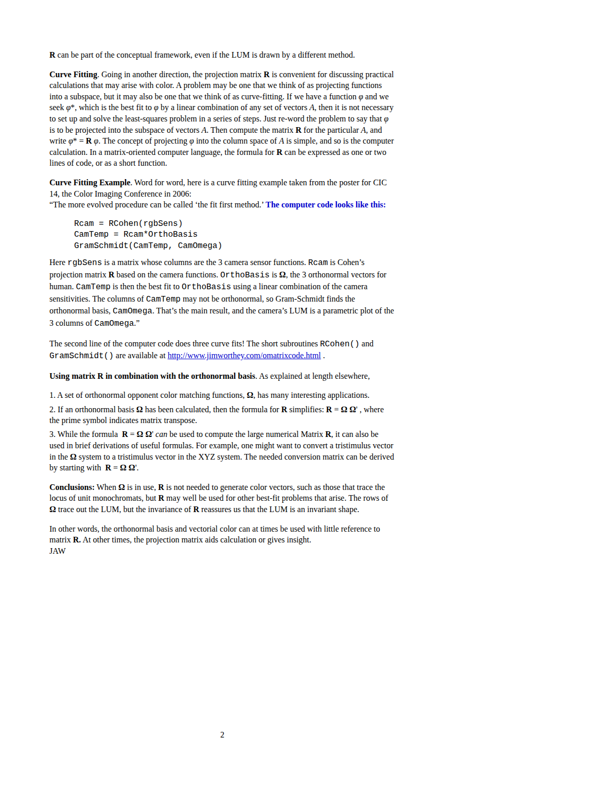R can be part of the conceptual framework, even if the LUM is drawn by a different method.
Curve Fitting. Going in another direction, the projection matrix R is convenient for discussing practical calculations that may arise with color. A problem may be one that we think of as projecting functions into a subspace, but it may also be one that we think of as curve-fitting. If we have a function φ and we seek φ*, which is the best fit to φ by a linear combination of any set of vectors A, then it is not necessary to set up and solve the least-squares problem in a series of steps. Just re-word the problem to say that φ is to be projected into the subspace of vectors A. Then compute the matrix R for the particular A, and write φ* = R φ. The concept of projecting φ into the column space of A is simple, and so is the computer calculation. In a matrix-oriented computer language, the formula for R can be expressed as one or two lines of code, or as a short function.
Curve Fitting Example. Word for word, here is a curve fitting example taken from the poster for CIC 14, the Color Imaging Conference in 2006:
“The more evolved procedure can be called ‘the fit first method.’ The computer code looks like this:
Rcam = RCohen(rgbSens) CamTemp = Rcam*OrthoBasis GramSchmidt(CamTemp, CamOmega)
Here rgbSens is a matrix whose columns are the 3 camera sensor functions. Rcam is Cohen’s projection matrix R based on the camera functions. OrthoBasis is Ω, the 3 orthonormal vectors for human. CamTemp is then the best fit to OrthoBasis using a linear combination of the camera sensitivities. The columns of CamTemp may not be orthonormal, so Gram-Schmidt finds the orthonormal basis, CamOmega. That’s the main result, and the camera’s LUM is a parametric plot of the 3 columns of CamOmega.”
The second line of the computer code does three curve fits! The short subroutines RCohen() and GramSchmidt() are available at http://www.jimworthey.com/omatrixcode.html .
Using matrix R in combination with the orthonormal basis. As explained at length elsewhere,
1. A set of orthonormal opponent color matching functions, Ω, has many interesting applications.
2. If an orthonormal basis Ω has been calculated, then the formula for R simplifies: R = Ω Ω' , where the prime symbol indicates matrix transpose.
3. While the formula R = Ω Ω' can be used to compute the large numerical Matrix R, it can also be used in brief derivations of useful formulas. For example, one might want to convert a tristimulus vector in the Ω system to a tristimulus vector in the XYZ system. The needed conversion matrix can be derived by starting with R = Ω Ω'.
Conclusions: When Ω is in use, R is not needed to generate color vectors, such as those that trace the locus of unit monochromats, but R may well be used for other best-fit problems that arise. The rows of Ω trace out the LUM, but the invariance of R reassures us that the LUM is an invariant shape.
In other words, the orthonormal basis and vectorial color can at times be used with little reference to matrix R. At other times, the projection matrix aids calculation or gives insight.
JAW
2